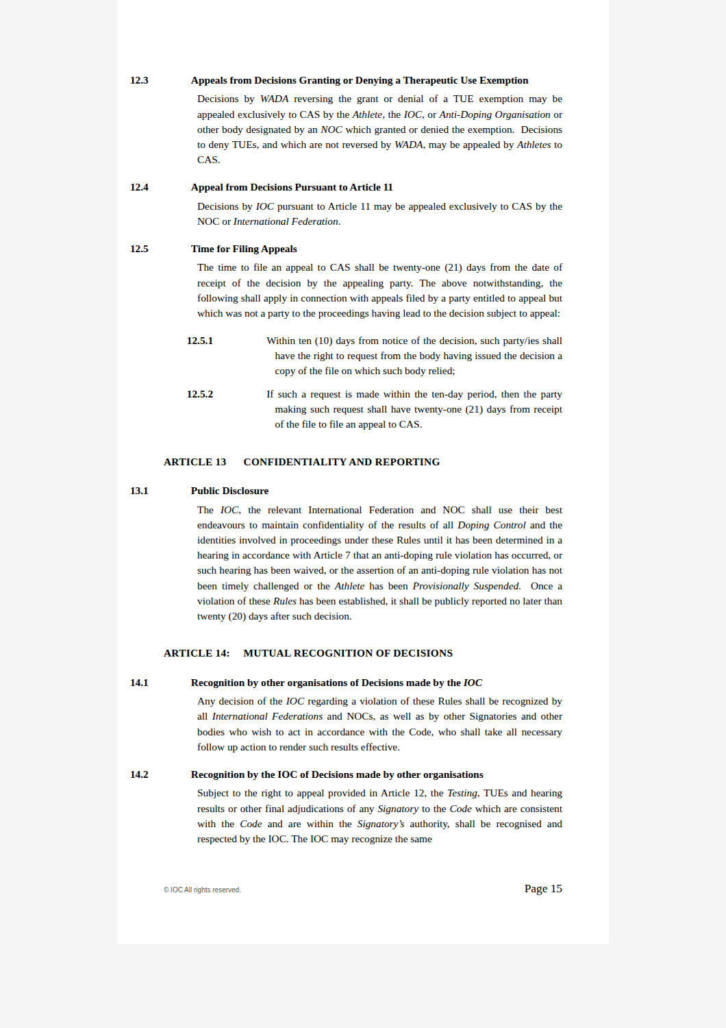12.3 Appeals from Decisions Granting or Denying a Therapeutic Use Exemption
Decisions by WADA reversing the grant or denial of a TUE exemption may be appealed exclusively to CAS by the Athlete, the IOC, or Anti-Doping Organisation or other body designated by an NOC which granted or denied the exemption. Decisions to deny TUEs, and which are not reversed by WADA, may be appealed by Athletes to CAS.
12.4 Appeal from Decisions Pursuant to Article 11
Decisions by IOC pursuant to Article 11 may be appealed exclusively to CAS by the NOC or International Federation.
12.5 Time for Filing Appeals
The time to file an appeal to CAS shall be twenty-one (21) days from the date of receipt of the decision by the appealing party. The above notwithstanding, the following shall apply in connection with appeals filed by a party entitled to appeal but which was not a party to the proceedings having lead to the decision subject to appeal:
12.5.1 Within ten (10) days from notice of the decision, such party/ies shall have the right to request from the body having issued the decision a copy of the file on which such body relied;
12.5.2 If such a request is made within the ten-day period, then the party making such request shall have twenty-one (21) days from receipt of the file to file an appeal to CAS.
ARTICLE 13 CONFIDENTIALITY AND REPORTING
13.1 Public Disclosure
The IOC, the relevant International Federation and NOC shall use their best endeavours to maintain confidentiality of the results of all Doping Control and the identities involved in proceedings under these Rules until it has been determined in a hearing in accordance with Article 7 that an anti-doping rule violation has occurred, or such hearing has been waived, or the assertion of an anti-doping rule violation has not been timely challenged or the Athlete has been Provisionally Suspended. Once a violation of these Rules has been established, it shall be publicly reported no later than twenty (20) days after such decision.
ARTICLE 14: MUTUAL RECOGNITION OF DECISIONS
14.1 Recognition by other organisations of Decisions made by the IOC
Any decision of the IOC regarding a violation of these Rules shall be recognized by all International Federations and NOCs, as well as by other Signatories and other bodies who wish to act in accordance with the Code, who shall take all necessary follow up action to render such results effective.
14.2 Recognition by the IOC of Decisions made by other organisations
Subject to the right to appeal provided in Article 12, the Testing, TUEs and hearing results or other final adjudications of any Signatory to the Code which are consistent with the Code and are within the Signatory’s authority, shall be recognised and respected by the IOC. The IOC may recognize the same
© IOC All rights reserved.
Page 15